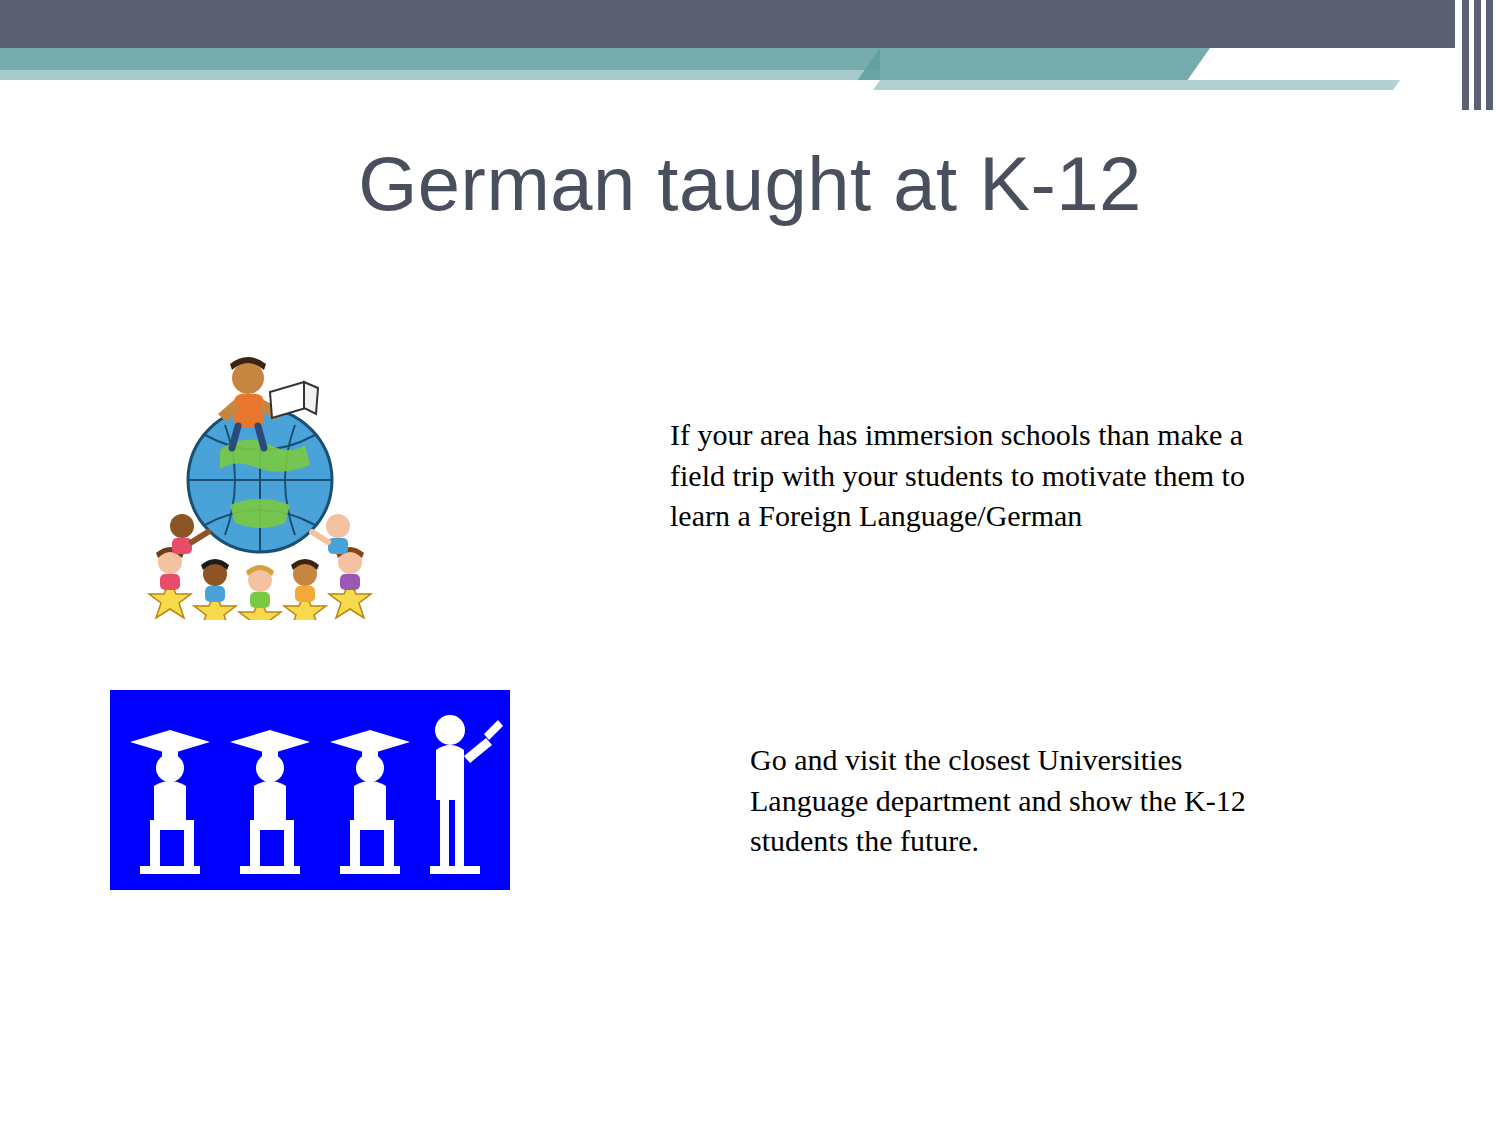German taught at K-12
If your area has immersion schools than make a field trip with your students to motivate them to learn a Foreign Language/German
Go and visit the closest Universities Language department and show the K-12 students the future.